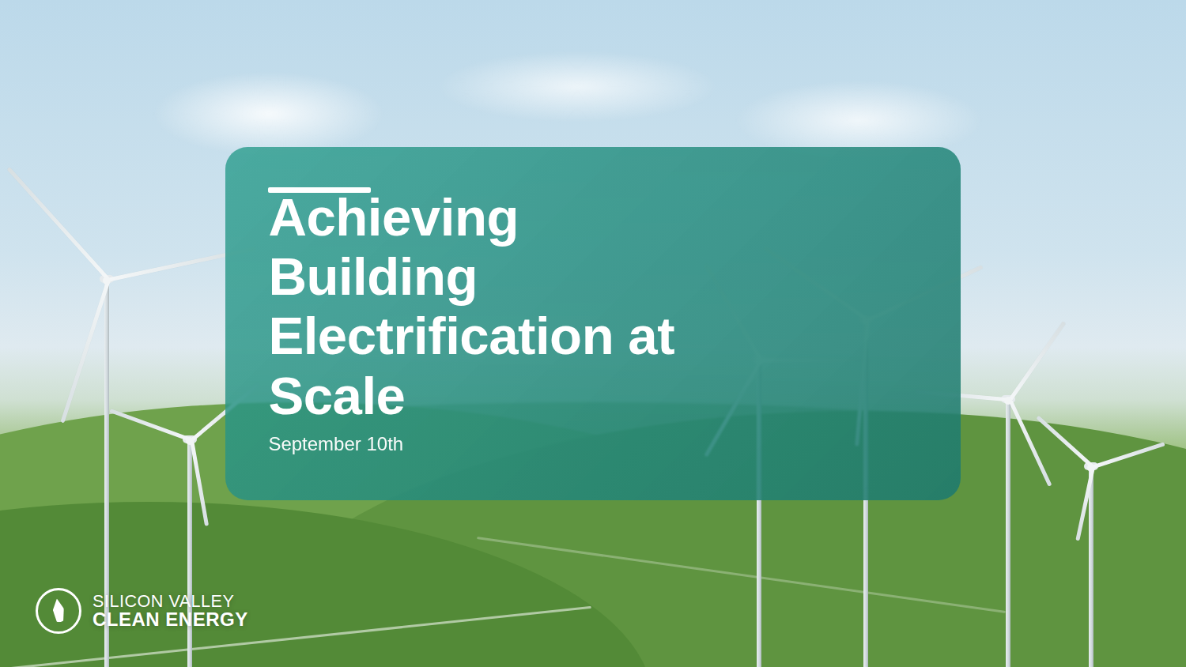Achieving Building Electrification at Scale
September 10th
SILICON VALLEY CLEAN ENERGY